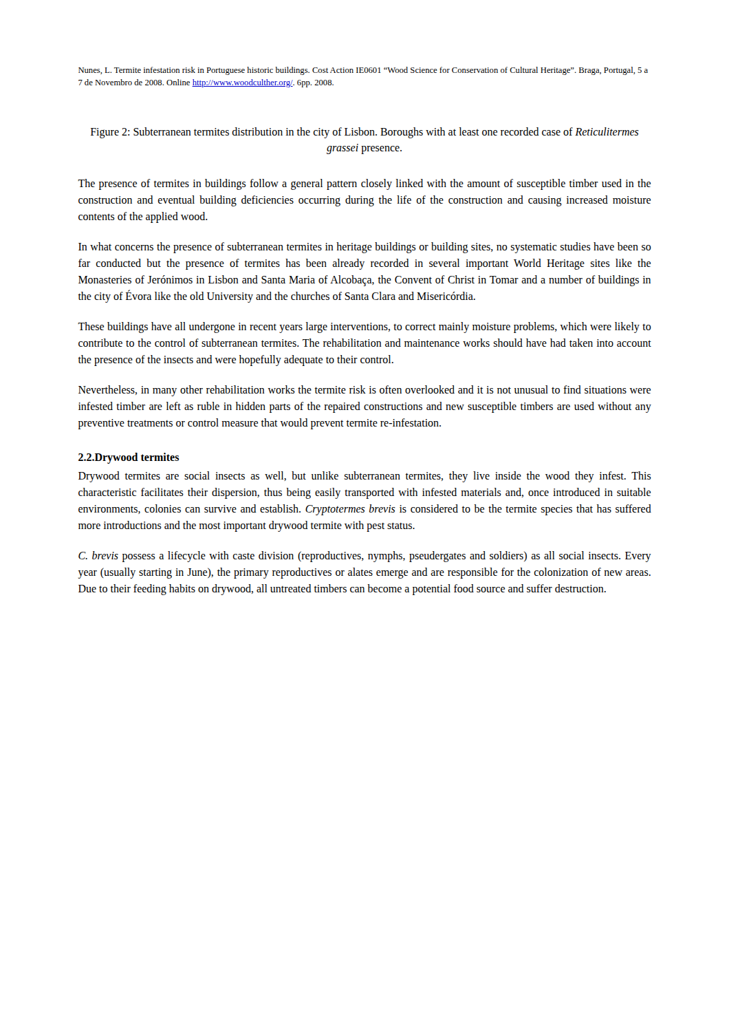Nunes, L. Termite infestation risk in Portuguese historic buildings. Cost Action IE0601 “Wood Science for Conservation of Cultural Heritage”. Braga, Portugal, 5 a 7 de Novembro de 2008. Online http://www.woodculther.org/. 6pp. 2008.
Figure 2: Subterranean termites distribution in the city of Lisbon. Boroughs with at least one recorded case of Reticulitermes grassei presence.
The presence of termites in buildings follow a general pattern closely linked with the amount of susceptible timber used in the construction and eventual building deficiencies occurring during the life of the construction and causing increased moisture contents of the applied wood.
In what concerns the presence of subterranean termites in heritage buildings or building sites, no systematic studies have been so far conducted but the presence of termites has been already recorded in several important World Heritage sites like the Monasteries of Jerónimos in Lisbon and Santa Maria of Alcobaça, the Convent of Christ in Tomar and a number of buildings in the city of Évora like the old University and the churches of Santa Clara and Misericórdia.
These buildings have all undergone in recent years large interventions, to correct mainly moisture problems, which were likely to contribute to the control of subterranean termites. The rehabilitation and maintenance works should have had taken into account the presence of the insects and were hopefully adequate to their control.
Nevertheless, in many other rehabilitation works the termite risk is often overlooked and it is not unusual to find situations were infested timber are left as ruble in hidden parts of the repaired constructions and new susceptible timbers are used without any preventive treatments or control measure that would prevent termite re-infestation.
2.2.Drywood termites
Drywood termites are social insects as well, but unlike subterranean termites, they live inside the wood they infest. This characteristic facilitates their dispersion, thus being easily transported with infested materials and, once introduced in suitable environments, colonies can survive and establish. Cryptotermes brevis is considered to be the termite species that has suffered more introductions and the most important drywood termite with pest status.
C. brevis possess a lifecycle with caste division (reproductives, nymphs, pseudergates and soldiers) as all social insects. Every year (usually starting in June), the primary reproductives or alates emerge and are responsible for the colonization of new areas. Due to their feeding habits on drywood, all untreated timbers can become a potential food source and suffer destruction.